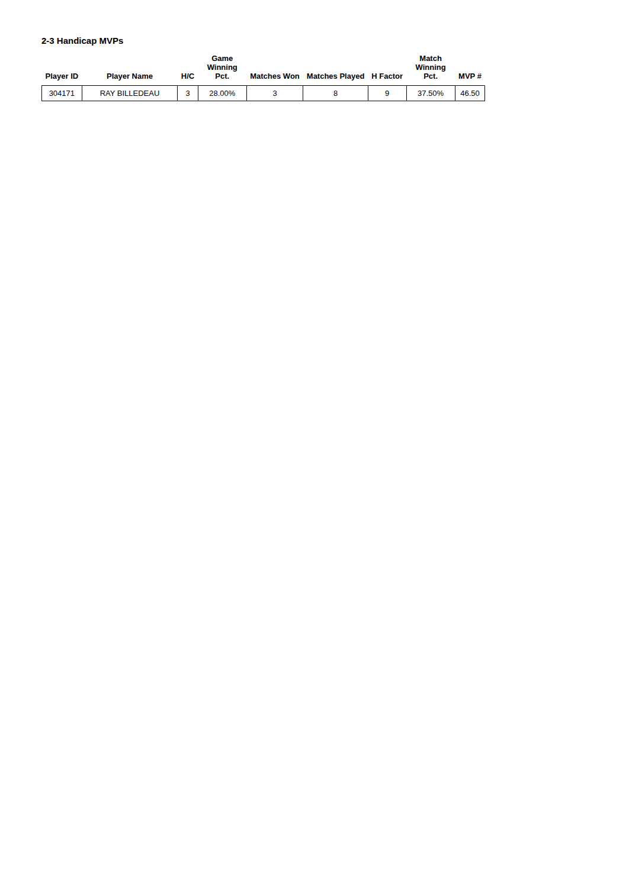2-3 Handicap MVPs
| Player ID | Player Name | H/C | Game Winning Pct. | Matches Won | Matches Played | H Factor | Match Winning Pct. | MVP # |
| --- | --- | --- | --- | --- | --- | --- | --- | --- |
| 304171 | RAY BILLEDEAU | 3 | 28.00% | 3 | 8 | 9 | 37.50% | 46.50 |